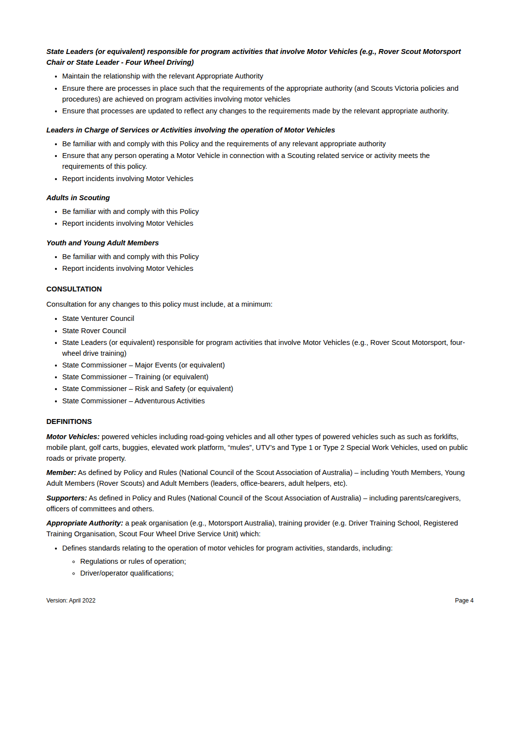State Leaders (or equivalent) responsible for program activities that involve Motor Vehicles (e.g., Rover Scout Motorsport Chair or State Leader - Four Wheel Driving)
Maintain the relationship with the relevant Appropriate Authority
Ensure there are processes in place such that the requirements of the appropriate authority (and Scouts Victoria policies and procedures) are achieved on program activities involving motor vehicles
Ensure that processes are updated to reflect any changes to the requirements made by the relevant appropriate authority.
Leaders in Charge of Services or Activities involving the operation of Motor Vehicles
Be familiar with and comply with this Policy and the requirements of any relevant appropriate authority
Ensure that any person operating a Motor Vehicle in connection with a Scouting related service or activity meets the requirements of this policy.
Report incidents involving Motor Vehicles
Adults in Scouting
Be familiar with and comply with this Policy
Report incidents involving Motor Vehicles
Youth and Young Adult Members
Be familiar with and comply with this Policy
Report incidents involving Motor Vehicles
CONSULTATION
Consultation for any changes to this policy must include, at a minimum:
State Venturer Council
State Rover Council
State Leaders (or equivalent) responsible for program activities that involve Motor Vehicles (e.g., Rover Scout Motorsport, four-wheel drive training)
State Commissioner – Major Events (or equivalent)
State Commissioner – Training (or equivalent)
State Commissioner – Risk and Safety (or equivalent)
State Commissioner – Adventurous Activities
DEFINITIONS
Motor Vehicles: powered vehicles including road-going vehicles and all other types of powered vehicles such as such as forklifts, mobile plant, golf carts, buggies, elevated work platform, “mules”, UTV’s and Type 1 or Type 2 Special Work Vehicles, used on public roads or private property.
Member: As defined by Policy and Rules (National Council of the Scout Association of Australia) – including Youth Members, Young Adult Members (Rover Scouts) and Adult Members (leaders, office-bearers, adult helpers, etc).
Supporters: As defined in Policy and Rules (National Council of the Scout Association of Australia) – including parents/caregivers, officers of committees and others.
Appropriate Authority: a peak organisation (e.g., Motorsport Australia), training provider (e.g. Driver Training School, Registered Training Organisation, Scout Four Wheel Drive Service Unit) which:
Defines standards relating to the operation of motor vehicles for program activities, standards, including:
Regulations or rules of operation;
Driver/operator qualifications;
Version: April 2022 Page 4